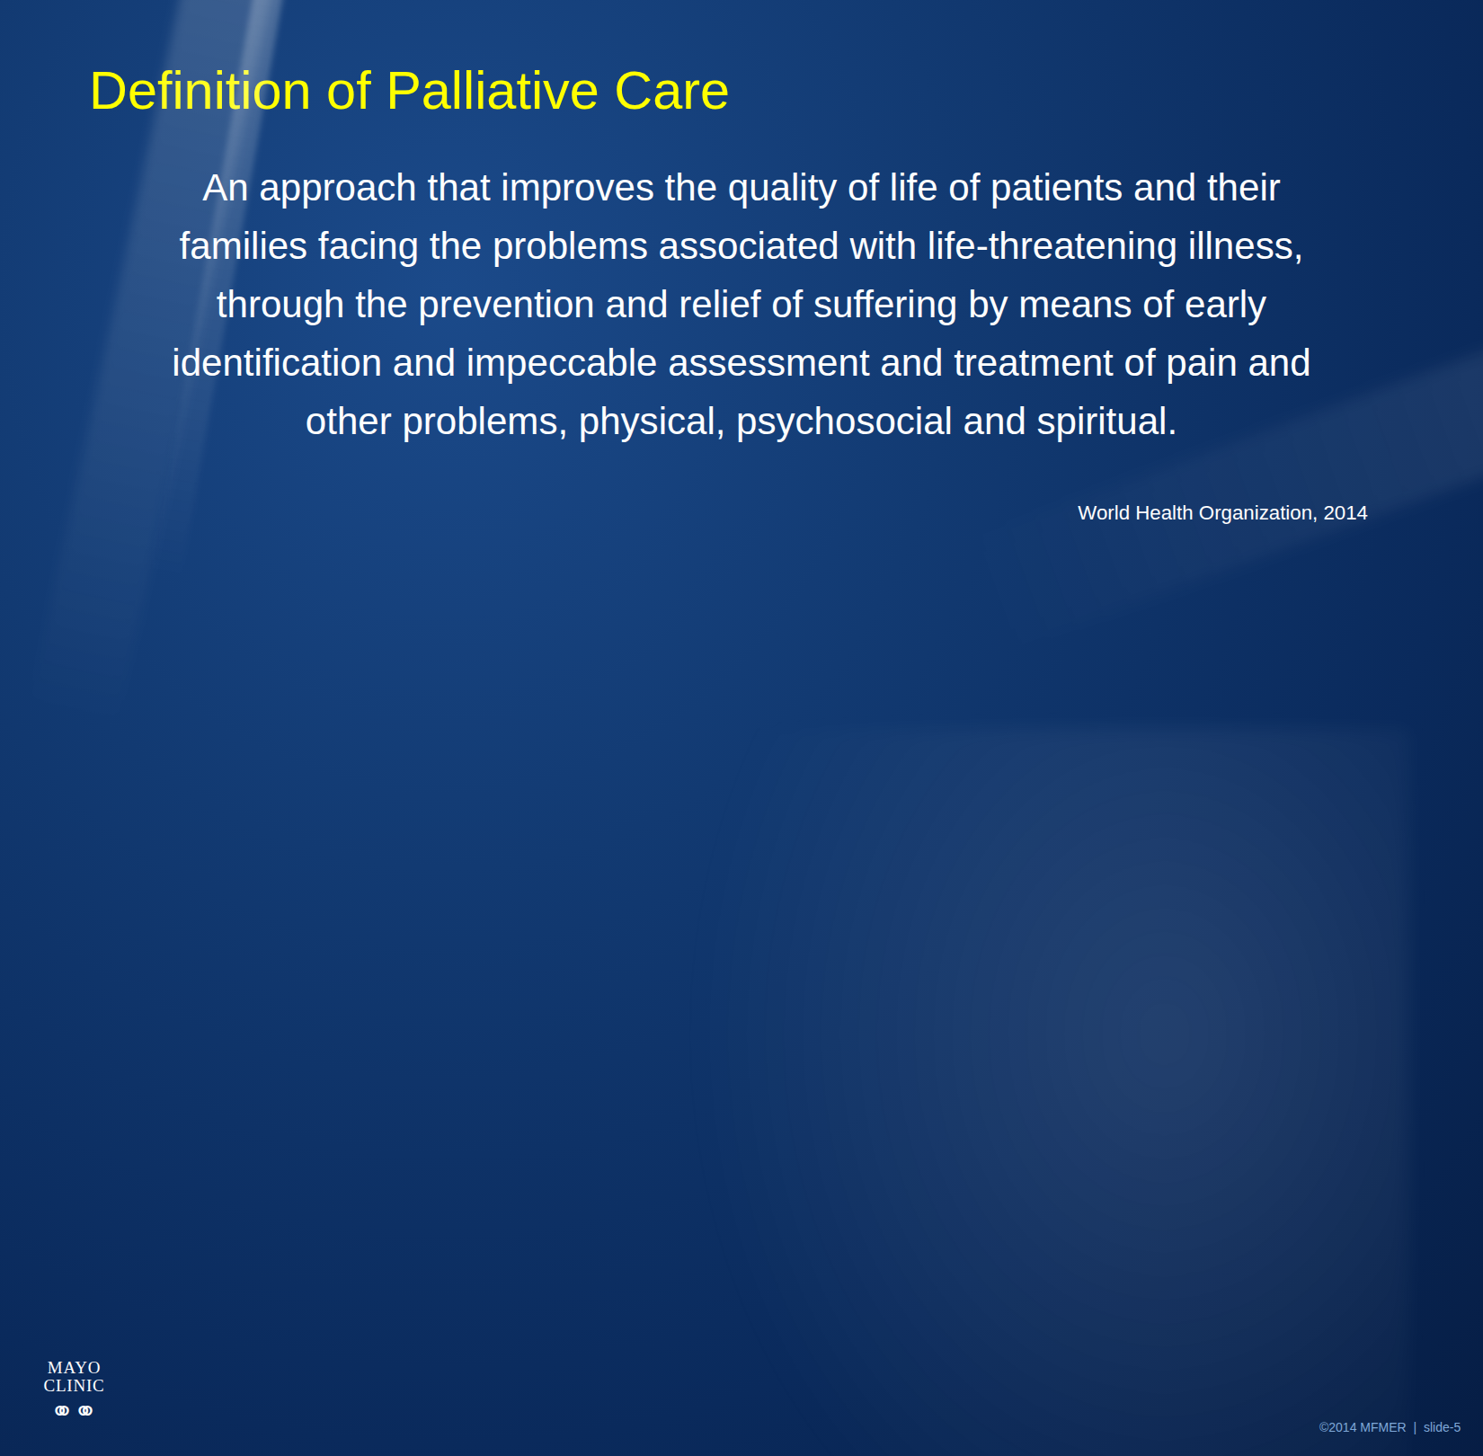Definition of Palliative Care
An approach that improves the quality of life of patients and their families facing the problems associated with life-threatening illness, through the prevention and relief of suffering by means of early identification and impeccable assessment and treatment of pain and other problems, physical, psychosocial and spiritual.
World Health Organization, 2014
MAYO CLINIC ⚭⚭
©2014 MFMER | slide-5